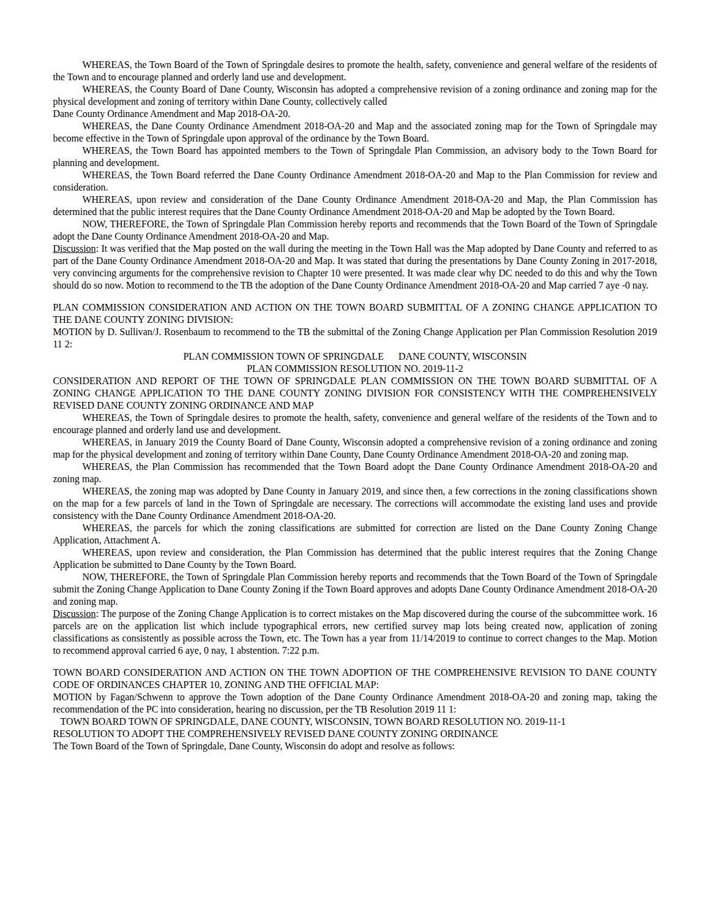WHEREAS, the Town Board of the Town of Springdale desires to promote the health, safety, convenience and general welfare of the residents of the Town and to encourage planned and orderly land use and development.
WHEREAS, the County Board of Dane County, Wisconsin has adopted a comprehensive revision of a zoning ordinance and zoning map for the physical development and zoning of territory within Dane County, collectively called
Dane County Ordinance Amendment and Map 2018-OA-20.
WHEREAS, the Dane County Ordinance Amendment 2018-OA-20 and Map and the associated zoning map for the Town of Springdale may become effective in the Town of Springdale upon approval of the ordinance by the Town Board.
WHEREAS, the Town Board has appointed members to the Town of Springdale Plan Commission, an advisory body to the Town Board for planning and development.
WHEREAS, the Town Board referred the Dane County Ordinance Amendment 2018-OA-20 and Map to the Plan Commission for review and consideration.
WHEREAS, upon review and consideration of the Dane County Ordinance Amendment 2018-OA-20 and Map, the Plan Commission has determined that the public interest requires that the Dane County Ordinance Amendment 2018-OA-20 and Map be adopted by the Town Board.
NOW, THEREFORE, the Town of Springdale Plan Commission hereby reports and recommends that the Town Board of the Town of Springdale adopt the Dane County Ordinance Amendment 2018-OA-20 and Map.
Discussion: It was verified that the Map posted on the wall during the meeting in the Town Hall was the Map adopted by Dane County and referred to as part of the Dane County Ordinance Amendment 2018-OA-20 and Map. It was stated that during the presentations by Dane County Zoning in 2017-2018, very convincing arguments for the comprehensive revision to Chapter 10 were presented. It was made clear why DC needed to do this and why the Town should do so now. Motion to recommend to the TB the adoption of the Dane County Ordinance Amendment 2018-OA-20 and Map carried 7 aye -0 nay.
PLAN COMMISSION CONSIDERATION AND ACTION ON THE TOWN BOARD SUBMITTAL OF A ZONING CHANGE APPLICATION TO THE DANE COUNTY ZONING DIVISION:
MOTION by D. Sullivan/J. Rosenbaum to recommend to the TB the submittal of the Zoning Change Application per Plan Commission Resolution 2019 11 2:
PLAN COMMISSION TOWN OF SPRINGDALE DANE COUNTY, WISCONSIN
PLAN COMMISSION RESOLUTION NO. 2019-11-2
CONSIDERATION AND REPORT OF THE TOWN OF SPRINGDALE PLAN COMMISSION ON THE TOWN BOARD SUBMITTAL OF A ZONING CHANGE APPLICATION TO THE DANE COUNTY ZONING DIVISION FOR CONSISTENCY WITH THE COMPREHENSIVELY REVISED DANE COUNTY ZONING ORDINANCE AND MAP
WHEREAS, the Town of Springdale desires to promote the health, safety, convenience and general welfare of the residents of the Town and to encourage planned and orderly land use and development.
WHEREAS, in January 2019 the County Board of Dane County, Wisconsin adopted a comprehensive revision of a zoning ordinance and zoning map for the physical development and zoning of territory within Dane County, Dane County Ordinance Amendment 2018-OA-20 and zoning map.
WHEREAS, the Plan Commission has recommended that the Town Board adopt the Dane County Ordinance Amendment 2018-OA-20 and zoning map.
WHEREAS, the zoning map was adopted by Dane County in January 2019, and since then, a few corrections in the zoning classifications shown on the map for a few parcels of land in the Town of Springdale are necessary. The corrections will accommodate the existing land uses and provide consistency with the Dane County Ordinance Amendment 2018-OA-20.
WHEREAS, the parcels for which the zoning classifications are submitted for correction are listed on the Dane County Zoning Change Application, Attachment A.
WHEREAS, upon review and consideration, the Plan Commission has determined that the public interest requires that the Zoning Change Application be submitted to Dane County by the Town Board.
NOW, THEREFORE, the Town of Springdale Plan Commission hereby reports and recommends that the Town Board of the Town of Springdale submit the Zoning Change Application to Dane County Zoning if the Town Board approves and adopts Dane County Ordinance Amendment 2018-OA-20 and zoning map.
Discussion: The purpose of the Zoning Change Application is to correct mistakes on the Map discovered during the course of the subcommittee work. 16 parcels are on the application list which include typographical errors, new certified survey map lots being created now, application of zoning classifications as consistently as possible across the Town, etc. The Town has a year from 11/14/2019 to continue to correct changes to the Map. Motion to recommend approval carried 6 aye, 0 nay, 1 abstention. 7:22 p.m.
TOWN BOARD CONSIDERATION AND ACTION ON THE TOWN ADOPTION OF THE COMPREHENSIVE REVISION TO DANE COUNTY CODE OF ORDINANCES CHAPTER 10, ZONING AND THE OFFICIAL MAP:
MOTION by Fagan/Schwenn to approve the Town adoption of the Dane County Ordinance Amendment 2018-OA-20 and zoning map, taking the recommendation of the PC into consideration, hearing no discussion, per the TB Resolution 2019 11 1:
TOWN BOARD TOWN OF SPRINGDALE, DANE COUNTY, WISCONSIN, TOWN BOARD RESOLUTION NO. 2019-11-1
RESOLUTION TO ADOPT THE COMPREHENSIVELY REVISED DANE COUNTY ZONING ORDINANCE
The Town Board of the Town of Springdale, Dane County, Wisconsin do adopt and resolve as follows: